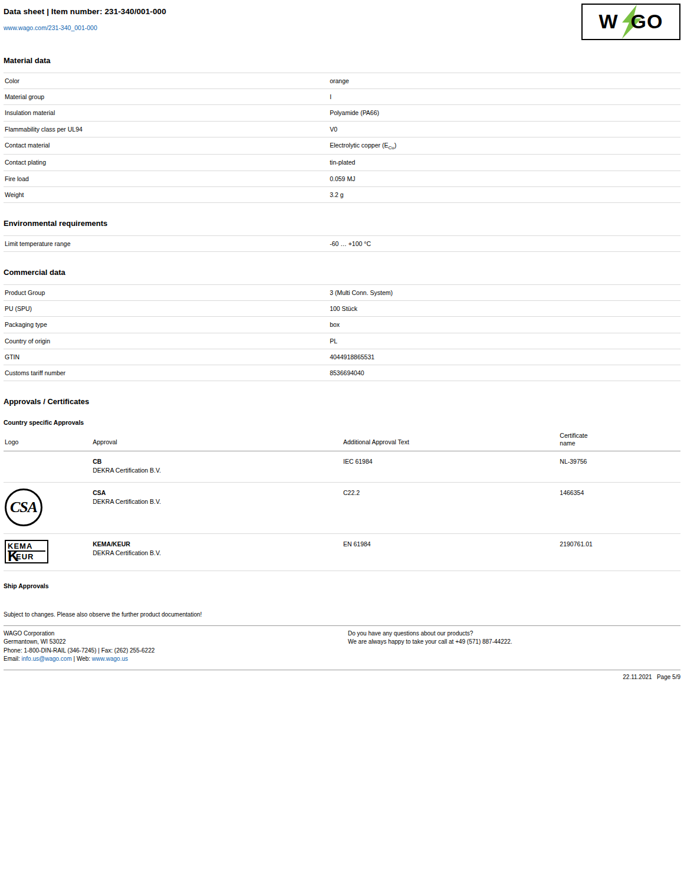Data sheet | Item number: 231-340/001-000
www.wago.com/231-340_001-000
W GO
Material data
| Color | orange |
| Material group | I |
| Insulation material | Polyamide (PA66) |
| Flammability class per UL94 | V0 |
| Contact material | Electrolytic copper (E Cu ) |
| Contact plating | tin-plated |
| Fire load | 0.059 MJ |
| Weight | 3.2 g |
Environmental requirements
| Limit temperature range | -60 … +100 °C |
Commercial data
| Product Group | 3 (Multi Conn. System) |
| PU (SPU) | 100 Stück |
| Packaging type | box |
| Country of origin | PL |
| GTIN | 4044918865531 |
| Customs tariff number | 8536694040 |
Approvals / Certificates
Country specific Approvals
| Logo | Approval | Additional Approval Text | Certificate name |
| --- | --- | --- | --- |
| | CB DEKRA Certification B.V. | IEC 61984 | NL-39756 |
| CSA | CSA DEKRA Certification B.V. | C22.2 | 1466354 |
| KEMA EUR | KEMA/KEUR DEKRA Certification B.V. | EN 61984 | 2190761.01 |
Ship Approvals
Subject to changes. Please also observe the further product documentation!
WAGO Corporation
Germantown, WI 53022
Phone: 1-800-DIN-RAIL (346-7245) | Fax: (262) 255-6222
Email: info.us@wago.com | Web: www.wago.us
Do you have any questions about our products?
We are always happy to take your call at +49 (571) 887-44222.
22.11.2021 Page 5/9